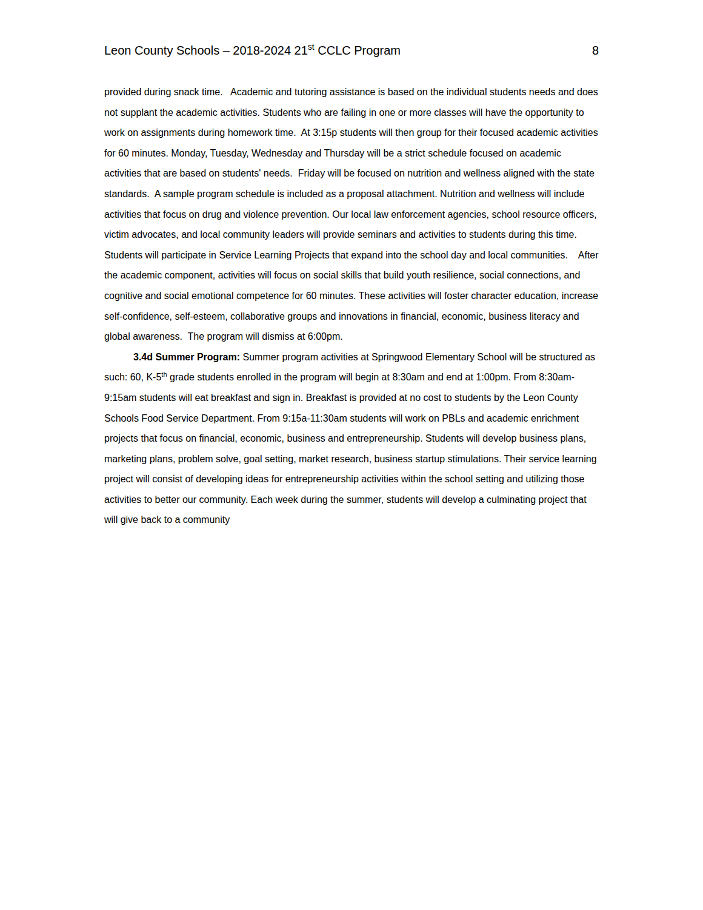Leon County Schools – 2018-2024 21st CCLC Program 8
provided during snack time. Academic and tutoring assistance is based on the individual students needs and does not supplant the academic activities. Students who are failing in one or more classes will have the opportunity to work on assignments during homework time. At 3:15p students will then group for their focused academic activities for 60 minutes. Monday, Tuesday, Wednesday and Thursday will be a strict schedule focused on academic activities that are based on students' needs. Friday will be focused on nutrition and wellness aligned with the state standards. A sample program schedule is included as a proposal attachment. Nutrition and wellness will include activities that focus on drug and violence prevention. Our local law enforcement agencies, school resource officers, victim advocates, and local community leaders will provide seminars and activities to students during this time. Students will participate in Service Learning Projects that expand into the school day and local communities. After the academic component, activities will focus on social skills that build youth resilience, social connections, and cognitive and social emotional competence for 60 minutes. These activities will foster character education, increase self-confidence, self-esteem, collaborative groups and innovations in financial, economic, business literacy and global awareness. The program will dismiss at 6:00pm.
3.4d Summer Program: Summer program activities at Springwood Elementary School will be structured as such: 60, K-5th grade students enrolled in the program will begin at 8:30am and end at 1:00pm. From 8:30am-9:15am students will eat breakfast and sign in. Breakfast is provided at no cost to students by the Leon County Schools Food Service Department. From 9:15a-11:30am students will work on PBLs and academic enrichment projects that focus on financial, economic, business and entrepreneurship. Students will develop business plans, marketing plans, problem solve, goal setting, market research, business startup stimulations. Their service learning project will consist of developing ideas for entrepreneurship activities within the school setting and utilizing those activities to better our community. Each week during the summer, students will develop a culminating project that will give back to a community